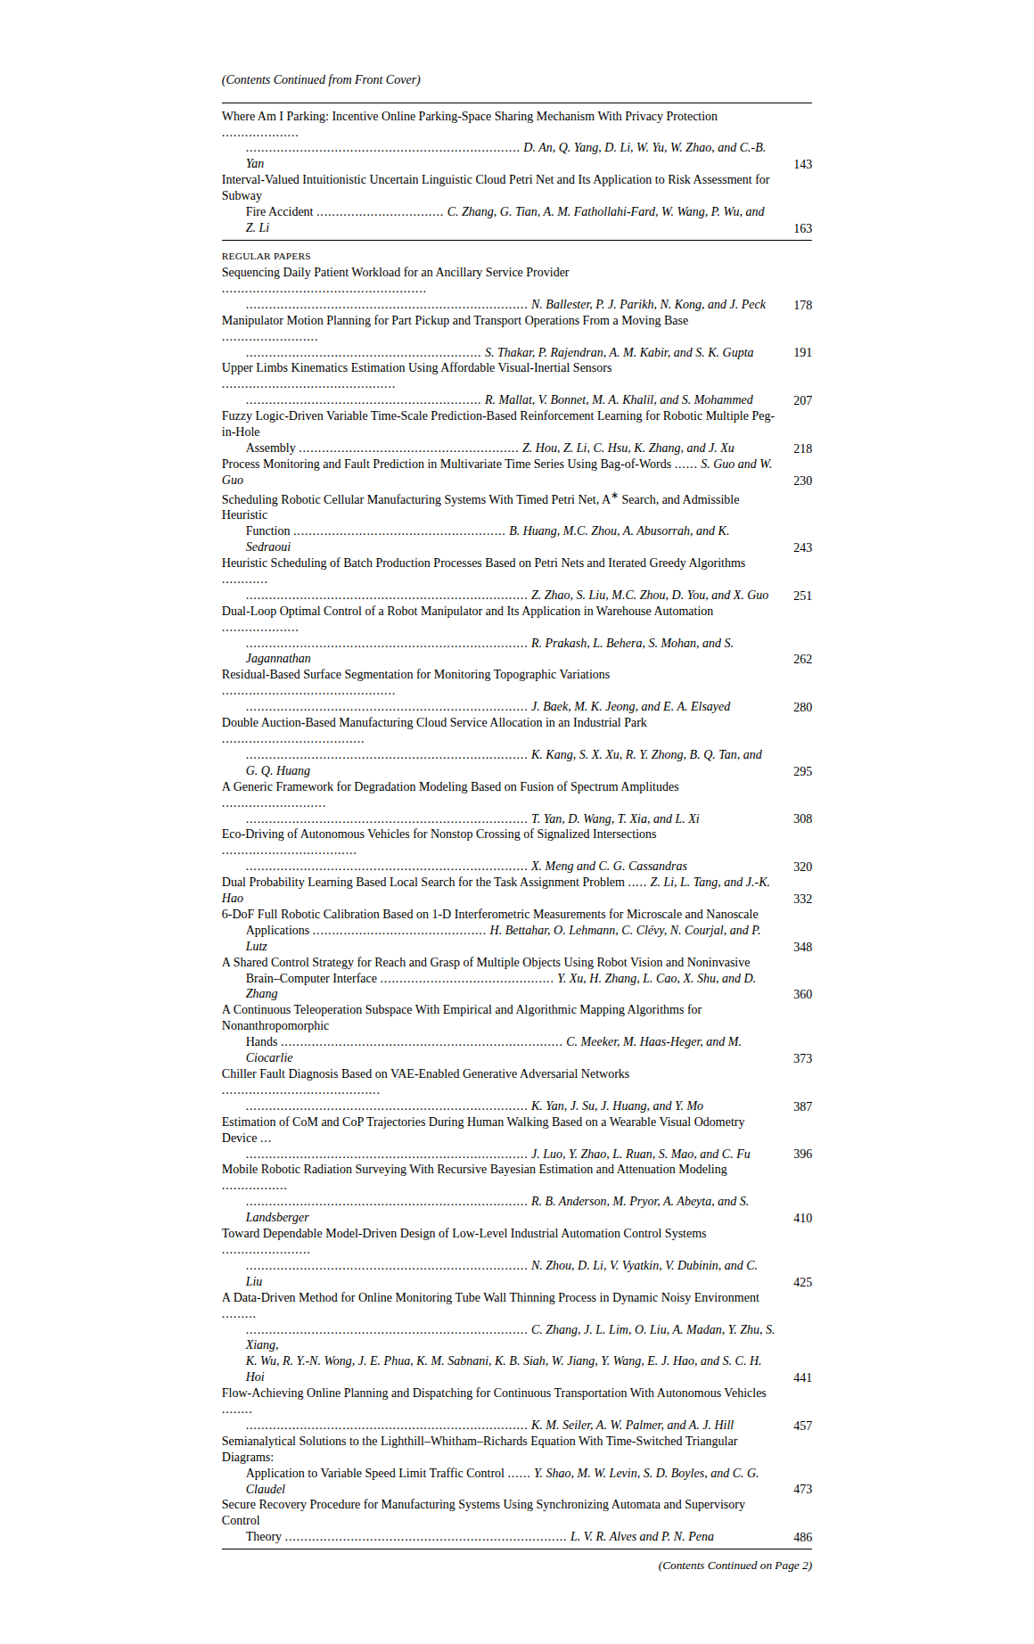(Contents Continued from Front Cover)
| Where Am I Parking: Incentive Online Parking-Space Sharing Mechanism With Privacy Protection .................... ....................................................................... D. An, Q. Yang, D. Li, W. Yu, W. Zhao, and C.-B. Yan | 143 |
| Interval-Valued Intuitionistic Uncertain Linguistic Cloud Petri Net and Its Application to Risk Assessment for Subway Fire Accident ................................. C. Zhang, G. Tian, A. M. Fathollahi-Fard, W. Wang, P. Wu, and Z. Li | 163 |
Regular Papers
| Sequencing Daily Patient Workload for an Ancillary Service Provider ..................................................... ......................................................................... N. Ballester, P. J. Parikh, N. Kong, and J. Peck | 178 |
| Manipulator Motion Planning for Part Pickup and Transport Operations From a Moving Base ......................... ............................................................. S. Thakar, P. Rajendran, A. M. Kabir, and S. K. Gupta | 191 |
| Upper Limbs Kinematics Estimation Using Affordable Visual-Inertial Sensors ............................................. ............................................................. R. Mallat, V. Bonnet, M. A. Khalil, and S. Mohammed | 207 |
| Fuzzy Logic-Driven Variable Time-Scale Prediction-Based Reinforcement Learning for Robotic Multiple Peg-in-Hole Assembly ......................................................... Z. Hou, Z. Li, C. Hsu, K. Zhang, and J. Xu | 218 |
| Process Monitoring and Fault Prediction in Multivariate Time Series Using Bag-of-Words ...... S. Guo and W. Guo | 230 |
| Scheduling Robotic Cellular Manufacturing Systems With Timed Petri Net, A ∗ Search, and Admissible Heuristic Function ....................................................... B. Huang, M.C. Zhou, A. Abusorrah, and K. Sedraoui | 243 |
| Heuristic Scheduling of Batch Production Processes Based on Petri Nets and Iterated Greedy Algorithms ............ ......................................................................... Z. Zhao, S. Liu, M.C. Zhou, D. You, and X. Guo | 251 |
| Dual-Loop Optimal Control of a Robot Manipulator and Its Application in Warehouse Automation .................... ......................................................................... R. Prakash, L. Behera, S. Mohan, and S. Jagannathan | 262 |
| Residual-Based Surface Segmentation for Monitoring Topographic Variations ............................................. ......................................................................... J. Baek, M. K. Jeong, and E. A. Elsayed | 280 |
| Double Auction-Based Manufacturing Cloud Service Allocation in an Industrial Park ..................................... ......................................................................... K. Kang, S. X. Xu, R. Y. Zhong, B. Q. Tan, and G. Q. Huang | 295 |
| A Generic Framework for Degradation Modeling Based on Fusion of Spectrum Amplitudes ........................... ......................................................................... T. Yan, D. Wang, T. Xia, and L. Xi | 308 |
| Eco-Driving of Autonomous Vehicles for Nonstop Crossing of Signalized Intersections ................................... ......................................................................... X. Meng and C. G. Cassandras | 320 |
| Dual Probability Learning Based Local Search for the Task Assignment Problem ..... Z. Li, L. Tang, and J.-K. Hao | 332 |
| 6-DoF Full Robotic Calibration Based on 1-D Interferometric Measurements for Microscale and Nanoscale Applications ............................................. H. Bettahar, O. Lehmann, C. Clévy, N. Courjal, and P. Lutz | 348 |
| A Shared Control Strategy for Reach and Grasp of Multiple Objects Using Robot Vision and Noninvasive Brain–Computer Interface ............................................. Y. Xu, H. Zhang, L. Cao, X. Shu, and D. Zhang | 360 |
| A Continuous Teleoperation Subspace With Empirical and Algorithmic Mapping Algorithms for Nonanthropomorphic Hands ......................................................................... C. Meeker, M. Haas-Heger, and M. Ciocarlie | 373 |
| Chiller Fault Diagnosis Based on VAE-Enabled Generative Adversarial Networks ......................................... ......................................................................... K. Yan, J. Su, J. Huang, and Y. Mo | 387 |
| Estimation of CoM and CoP Trajectories During Human Walking Based on a Wearable Visual Odometry Device ... ......................................................................... J. Luo, Y. Zhao, L. Ruan, S. Mao, and C. Fu | 396 |
| Mobile Robotic Radiation Surveying With Recursive Bayesian Estimation and Attenuation Modeling ................. ......................................................................... R. B. Anderson, M. Pryor, A. Abeyta, and S. Landsberger | 410 |
| Toward Dependable Model-Driven Design of Low-Level Industrial Automation Control Systems ....................... ......................................................................... N. Zhou, D. Li, V. Vyatkin, V. Dubinin, and C. Liu | 425 |
| A Data-Driven Method for Online Monitoring Tube Wall Thinning Process in Dynamic Noisy Environment ......... ......................................................................... C. Zhang, J. L. Lim, O. Liu, A. Madan, Y. Zhu, S. Xiang, K. Wu, R. Y.-N. Wong, J. E. Phua, K. M. Sabnani, K. B. Siah, W. Jiang, Y. Wang, E. J. Hao, and S. C. H. Hoi | 441 |
| Flow-Achieving Online Planning and Dispatching for Continuous Transportation With Autonomous Vehicles ........ ......................................................................... K. M. Seiler, A. W. Palmer, and A. J. Hill | 457 |
| Semianalytical Solutions to the Lighthill–Whitham–Richards Equation With Time-Switched Triangular Diagrams: Application to Variable Speed Limit Traffic Control ...... Y. Shao, M. W. Levin, S. D. Boyles, and C. G. Claudel | 473 |
| Secure Recovery Procedure for Manufacturing Systems Using Synchronizing Automata and Supervisory Control Theory ......................................................................... L. V. R. Alves and P. N. Pena | 486 |
(Contents Continued on Page 2)